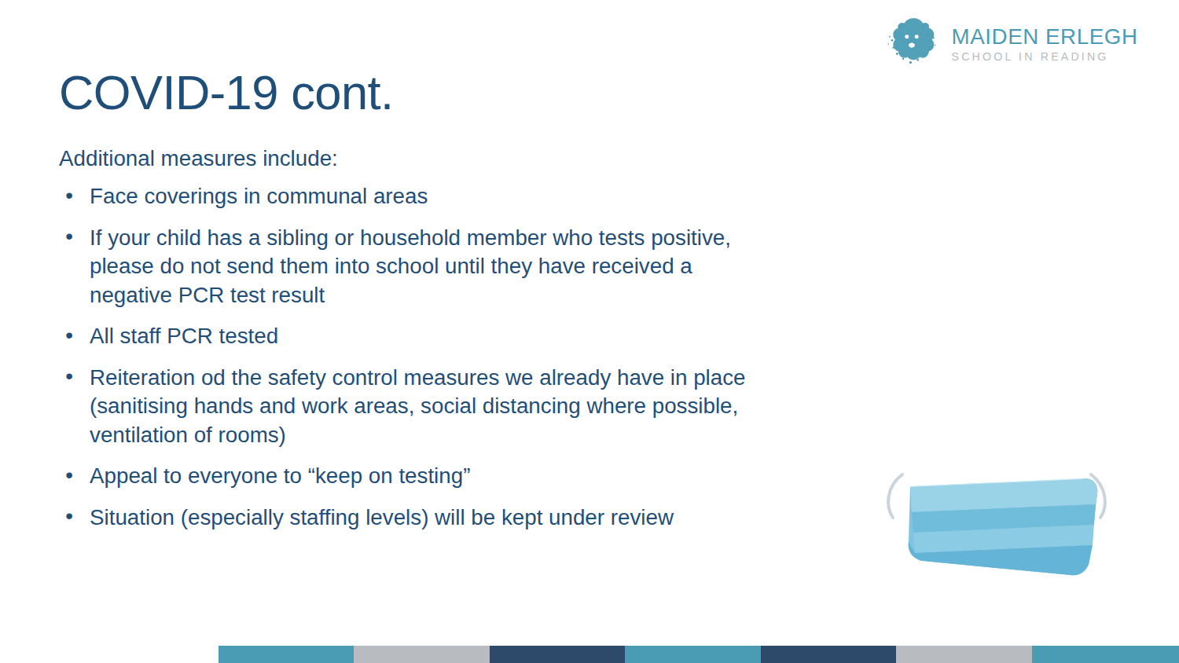MAIDEN ERLEGH
SCHOOL IN READING
COVID-19 cont.
Additional measures include:
Face coverings in communal areas
If your child has a sibling or household member who tests positive, please do not send them into school until they have received a negative PCR test result
All staff PCR tested
Reiteration od the safety control measures we already have in place (sanitising hands and work areas, social distancing where possible, ventilation of rooms)
Appeal to everyone to “keep on testing”
Situation (especially staffing levels) will be kept under review